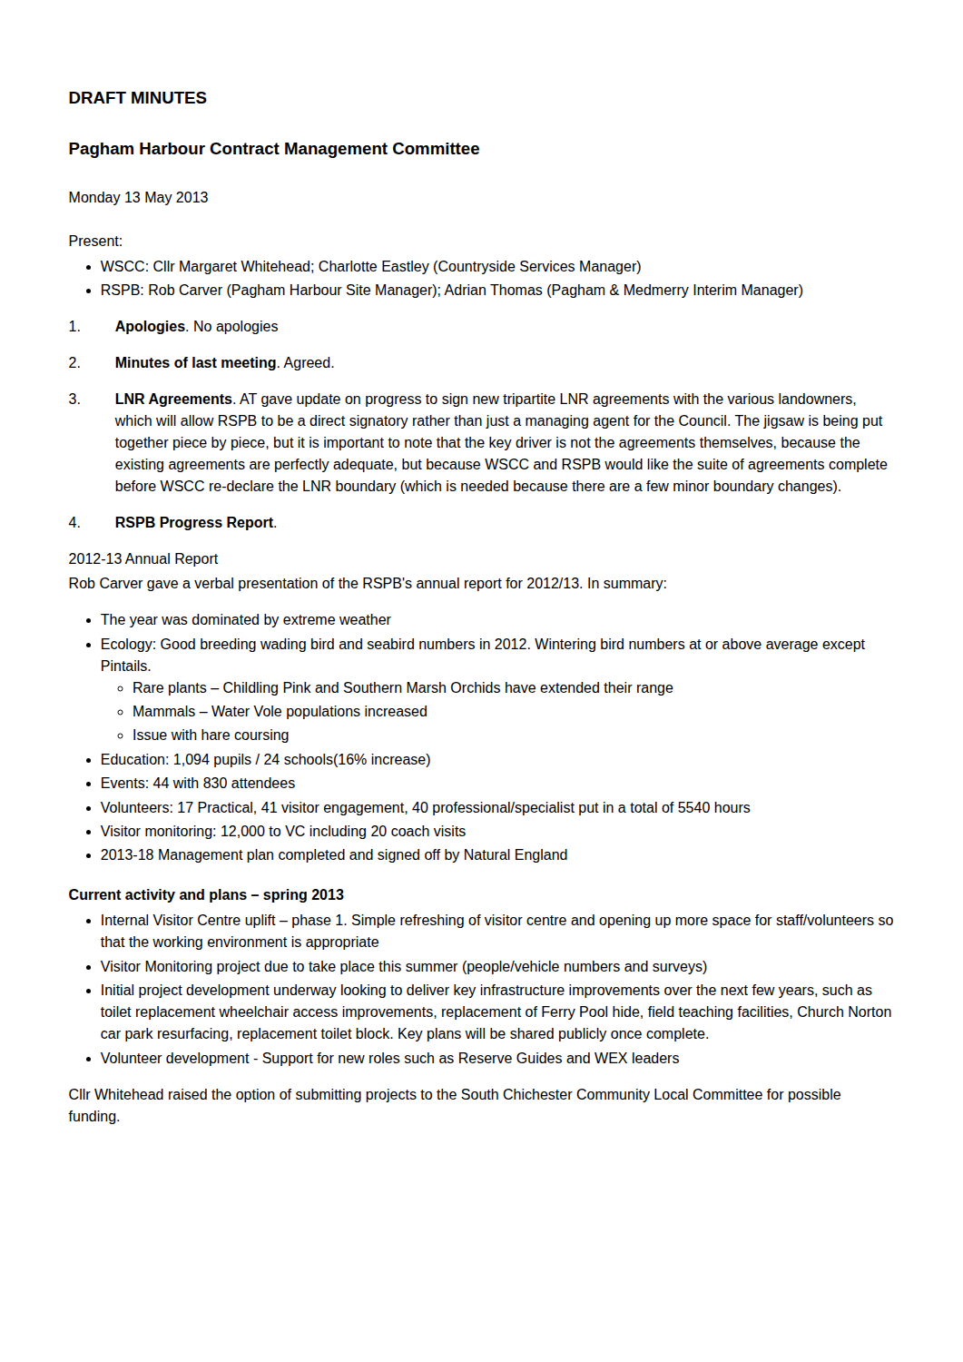DRAFT MINUTES
Pagham Harbour Contract Management Committee
Monday 13 May 2013
Present:
WSCC: Cllr Margaret Whitehead; Charlotte Eastley (Countryside Services Manager)
RSPB: Rob Carver (Pagham Harbour Site Manager); Adrian Thomas (Pagham & Medmerry Interim Manager)
1.
Apologies. No apologies
2.
Minutes of last meeting. Agreed.
3.
LNR Agreements. AT gave update on progress to sign new tripartite LNR agreements with the various landowners, which will allow RSPB to be a direct signatory rather than just a managing agent for the Council. The jigsaw is being put together piece by piece, but it is important to note that the key driver is not the agreements themselves, because the existing agreements are perfectly adequate, but because WSCC and RSPB would like the suite of agreements complete before WSCC re-declare the LNR boundary (which is needed because there are a few minor boundary changes).
4.
RSPB Progress Report.
2012-13 Annual Report
Rob Carver gave a verbal presentation of the RSPB's annual report for 2012/13. In summary:
The year was dominated by extreme weather
Ecology: Good breeding wading bird and seabird numbers in 2012. Wintering bird numbers at or above average except Pintails.
Rare plants – Childling Pink and Southern Marsh Orchids have extended their range
Mammals – Water Vole populations increased
Issue with hare coursing
Education: 1,094 pupils / 24 schools(16% increase)
Events: 44 with 830 attendees
Volunteers: 17 Practical, 41 visitor engagement, 40 professional/specialist put in a total of 5540 hours
Visitor monitoring: 12,000 to VC including 20 coach visits
2013-18 Management plan completed and signed off by Natural England
Current activity and plans – spring 2013
Internal Visitor Centre uplift – phase 1. Simple refreshing of visitor centre and opening up more space for staff/volunteers so that the working environment is appropriate
Visitor Monitoring project due to take place this summer (people/vehicle numbers and surveys)
Initial project development underway looking to deliver key infrastructure improvements over the next few years, such as toilet replacement wheelchair access improvements, replacement of Ferry Pool hide, field teaching facilities, Church Norton car park resurfacing, replacement toilet block. Key plans will be shared publicly once complete.
Volunteer development - Support for new roles such as Reserve Guides and WEX leaders
Cllr Whitehead raised the option of submitting projects to the South Chichester Community Local Committee for possible funding.